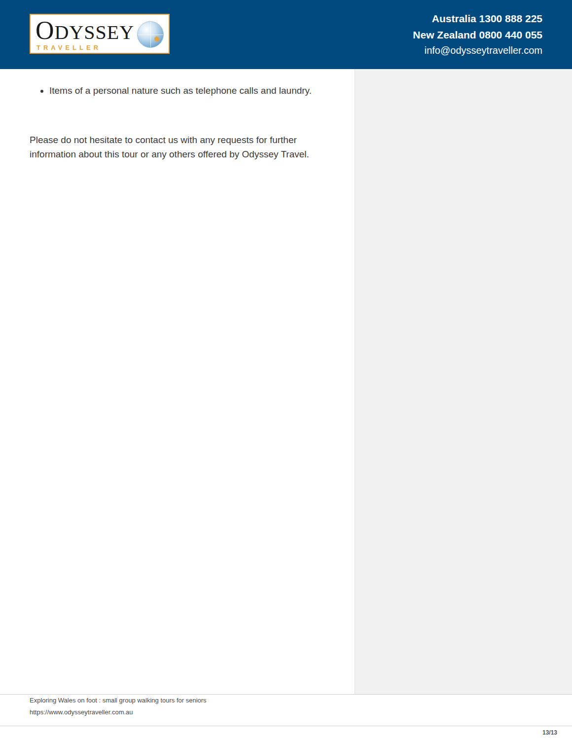ODYSSEY TRAVELLER
Australia 1300 888 225
New Zealand 0800 440 055
info@odysseytraveller.com
Items of a personal nature such as telephone calls and laundry.
Please do not hesitate to contact us with any requests for further information about this tour or any others offered by Odyssey Travel.
Exploring Wales on foot : small group walking tours for seniors
https://www.odysseytraveller.com.au
13/13